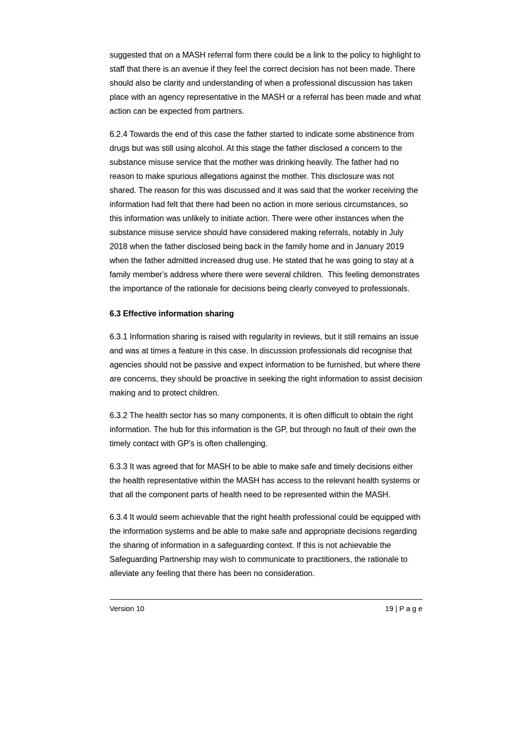suggested that on a MASH referral form there could be a link to the policy to highlight to staff that there is an avenue if they feel the correct decision has not been made. There should also be clarity and understanding of when a professional discussion has taken place with an agency representative in the MASH or a referral has been made and what action can be expected from partners.
6.2.4 Towards the end of this case the father started to indicate some abstinence from drugs but was still using alcohol. At this stage the father disclosed a concern to the substance misuse service that the mother was drinking heavily. The father had no reason to make spurious allegations against the mother. This disclosure was not shared. The reason for this was discussed and it was said that the worker receiving the information had felt that there had been no action in more serious circumstances, so this information was unlikely to initiate action. There were other instances when the substance misuse service should have considered making referrals, notably in July 2018 when the father disclosed being back in the family home and in January 2019 when the father admitted increased drug use. He stated that he was going to stay at a family member's address where there were several children. This feeling demonstrates the importance of the rationale for decisions being clearly conveyed to professionals.
6.3 Effective information sharing
6.3.1 Information sharing is raised with regularity in reviews, but it still remains an issue and was at times a feature in this case. In discussion professionals did recognise that agencies should not be passive and expect information to be furnished, but where there are concerns, they should be proactive in seeking the right information to assist decision making and to protect children.
6.3.2 The health sector has so many components, it is often difficult to obtain the right information. The hub for this information is the GP, but through no fault of their own the timely contact with GP's is often challenging.
6.3.3 It was agreed that for MASH to be able to make safe and timely decisions either the health representative within the MASH has access to the relevant health systems or that all the component parts of health need to be represented within the MASH.
6.3.4 It would seem achievable that the right health professional could be equipped with the information systems and be able to make safe and appropriate decisions regarding the sharing of information in a safeguarding context. If this is not achievable the Safeguarding Partnership may wish to communicate to practitioners, the rationale to alleviate any feeling that there has been no consideration.
Version 10
19 | P a g e